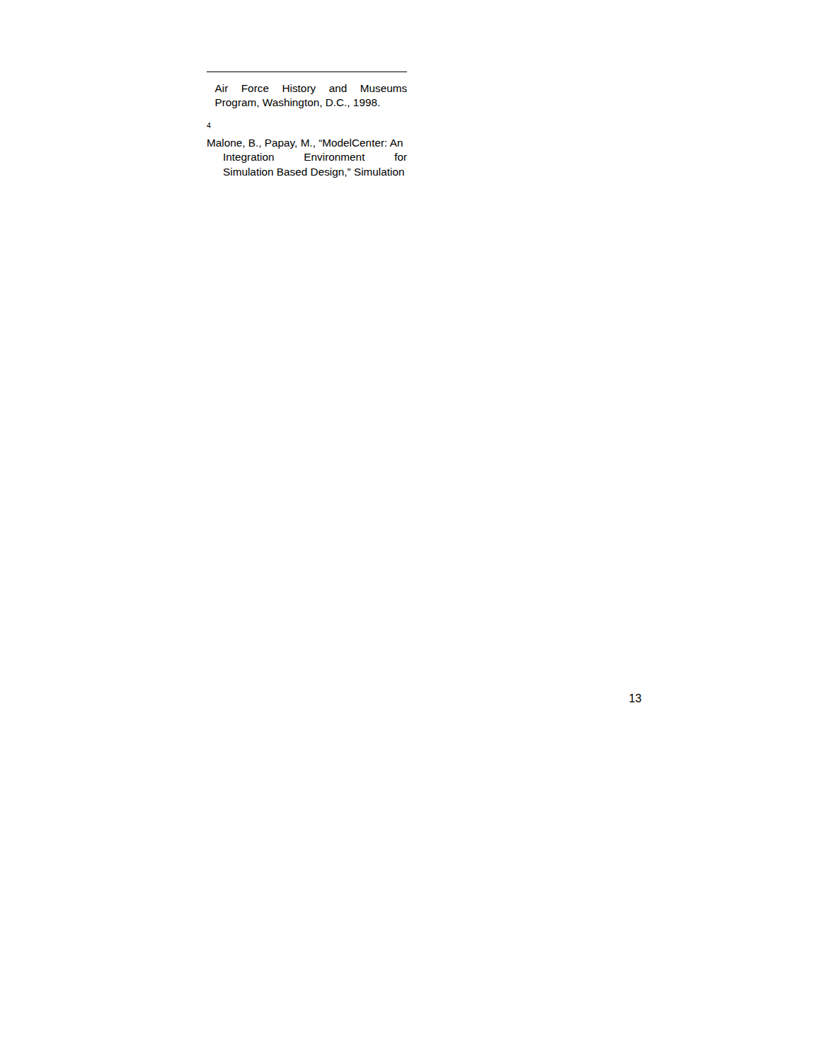Air Force History and Museums Program, Washington, D.C., 1998.
4 Malone, B., Papay, M., “ModelCenter: An Integration Environment for Simulation Based Design,” Simulation
13